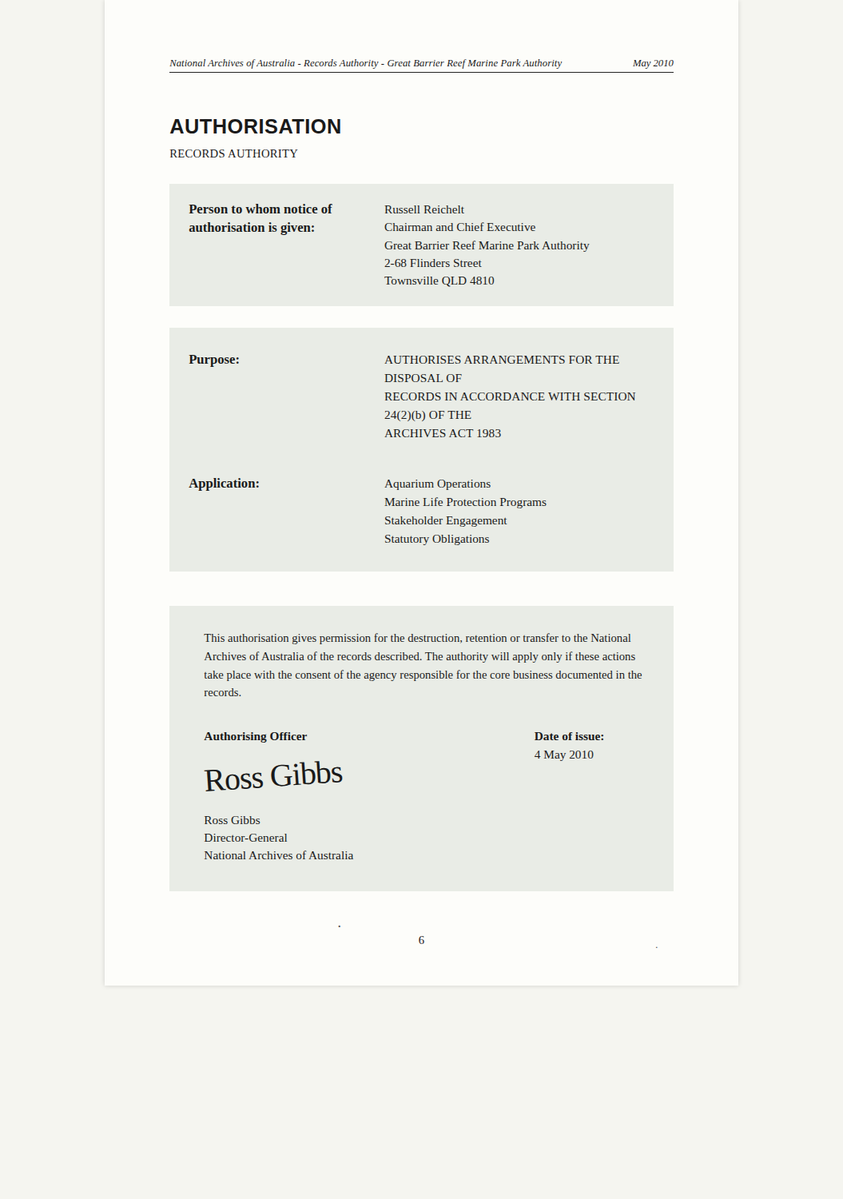National Archives of Australia - Records Authority - Great Barrier Reef Marine Park Authority
May 2010
AUTHORISATION
RECORDS AUTHORITY
| Person to whom notice of authorisation is given: | Russell Reichelt Chairman and Chief Executive Great Barrier Reef Marine Park Authority 2-68 Flinders Street Townsville QLD 4810 |
| Purpose: | AUTHORISES ARRANGEMENTS FOR THE DISPOSAL OF RECORDS IN ACCORDANCE WITH SECTION 24(2)(b) OF THE ARCHIVES ACT 1983 |
| Application: | Aquarium Operations Marine Life Protection Programs Stakeholder Engagement Statutory Obligations |
This authorisation gives permission for the destruction, retention or transfer to the National Archives of Australia of the records described. The authority will apply only if these actions take place with the consent of the agency responsible for the core business documented in the records.
Authorising Officer
Ross Gibbs
Ross Gibbs
Director-General
National Archives of Australia
Date of issue:
4 May 2010
6
•
·